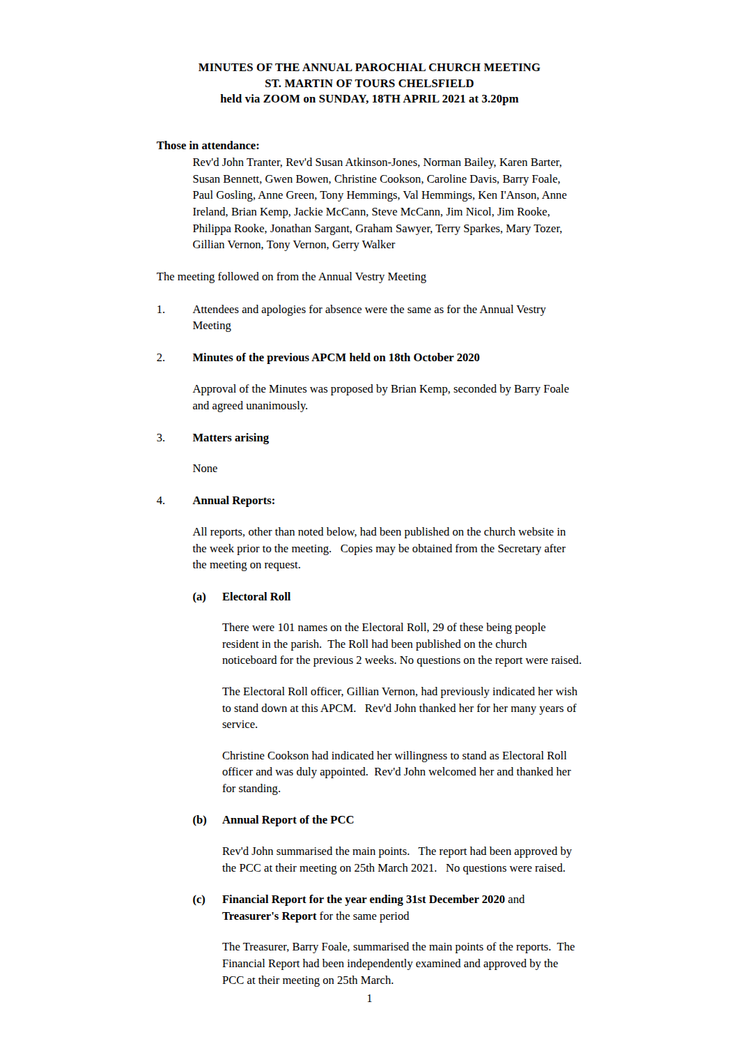MINUTES OF THE ANNUAL PAROCHIAL CHURCH MEETING ST. MARTIN OF TOURS CHELSFIELD held via ZOOM on SUNDAY, 18TH APRIL 2021 at 3.20pm
Those in attendance:
Rev'd John Tranter, Rev'd Susan Atkinson-Jones, Norman Bailey, Karen Barter, Susan Bennett, Gwen Bowen, Christine Cookson, Caroline Davis, Barry Foale, Paul Gosling, Anne Green, Tony Hemmings, Val Hemmings, Ken I'Anson, Anne Ireland, Brian Kemp, Jackie McCann, Steve McCann, Jim Nicol, Jim Rooke, Philippa Rooke, Jonathan Sargant, Graham Sawyer, Terry Sparkes, Mary Tozer, Gillian Vernon, Tony Vernon, Gerry Walker
The meeting followed on from the Annual Vestry Meeting
1.
Attendees and apologies for absence were the same as for the Annual Vestry Meeting
2.
Minutes of the previous APCM held on 18th October 2020
Approval of the Minutes was proposed by Brian Kemp, seconded by Barry Foale and agreed unanimously.
3.
Matters arising
None
4.
Annual Reports:
All reports, other than noted below, had been published on the church website in the week prior to the meeting. Copies may be obtained from the Secretary after the meeting on request.
(a)
Electoral Roll
There were 101 names on the Electoral Roll, 29 of these being people resident in the parish. The Roll had been published on the church noticeboard for the previous 2 weeks. No questions on the report were raised.
The Electoral Roll officer, Gillian Vernon, had previously indicated her wish to stand down at this APCM. Rev'd John thanked her for her many years of service.
Christine Cookson had indicated her willingness to stand as Electoral Roll officer and was duly appointed. Rev'd John welcomed her and thanked her for standing.
(b)
Annual Report of the PCC
Rev'd John summarised the main points. The report had been approved by the PCC at their meeting on 25th March 2021. No questions were raised.
(c)
Financial Report for the year ending 31st December 2020 and
Treasurer's Report for the same period
The Treasurer, Barry Foale, summarised the main points of the reports. The Financial Report had been independently examined and approved by the PCC at their meeting on 25th March.
1